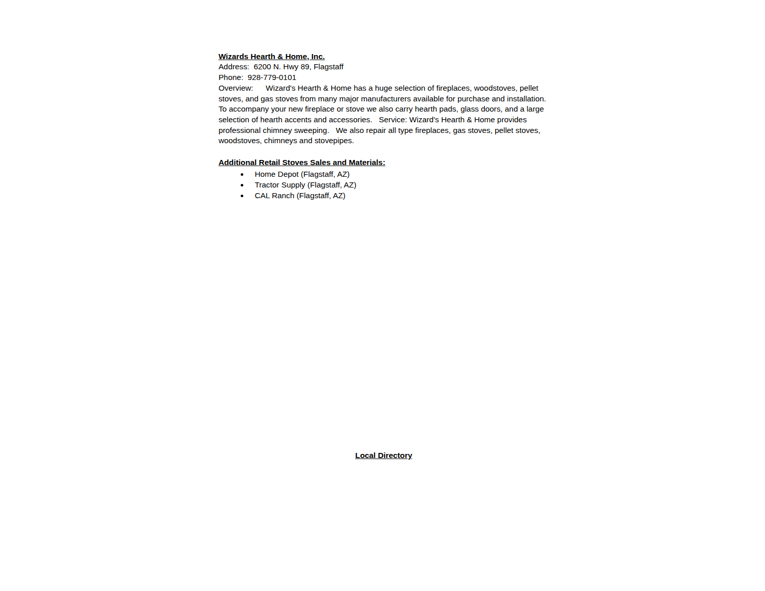Wizards Hearth & Home, Inc.
Address: 6200 N. Hwy 89, Flagstaff
Phone: 928-779-0101
Overview: Wizard's Hearth & Home has a huge selection of fireplaces, woodstoves, pellet stoves, and gas stoves from many major manufacturers available for purchase and installation. To accompany your new fireplace or stove we also carry hearth pads, glass doors, and a large selection of hearth accents and accessories. Service: Wizard's Hearth & Home provides professional chimney sweeping. We also repair all type fireplaces, gas stoves, pellet stoves, woodstoves, chimneys and stovepipes.
Additional Retail Stoves Sales and Materials:
Home Depot (Flagstaff, AZ)
Tractor Supply (Flagstaff, AZ)
CAL Ranch (Flagstaff, AZ)
Local Directory